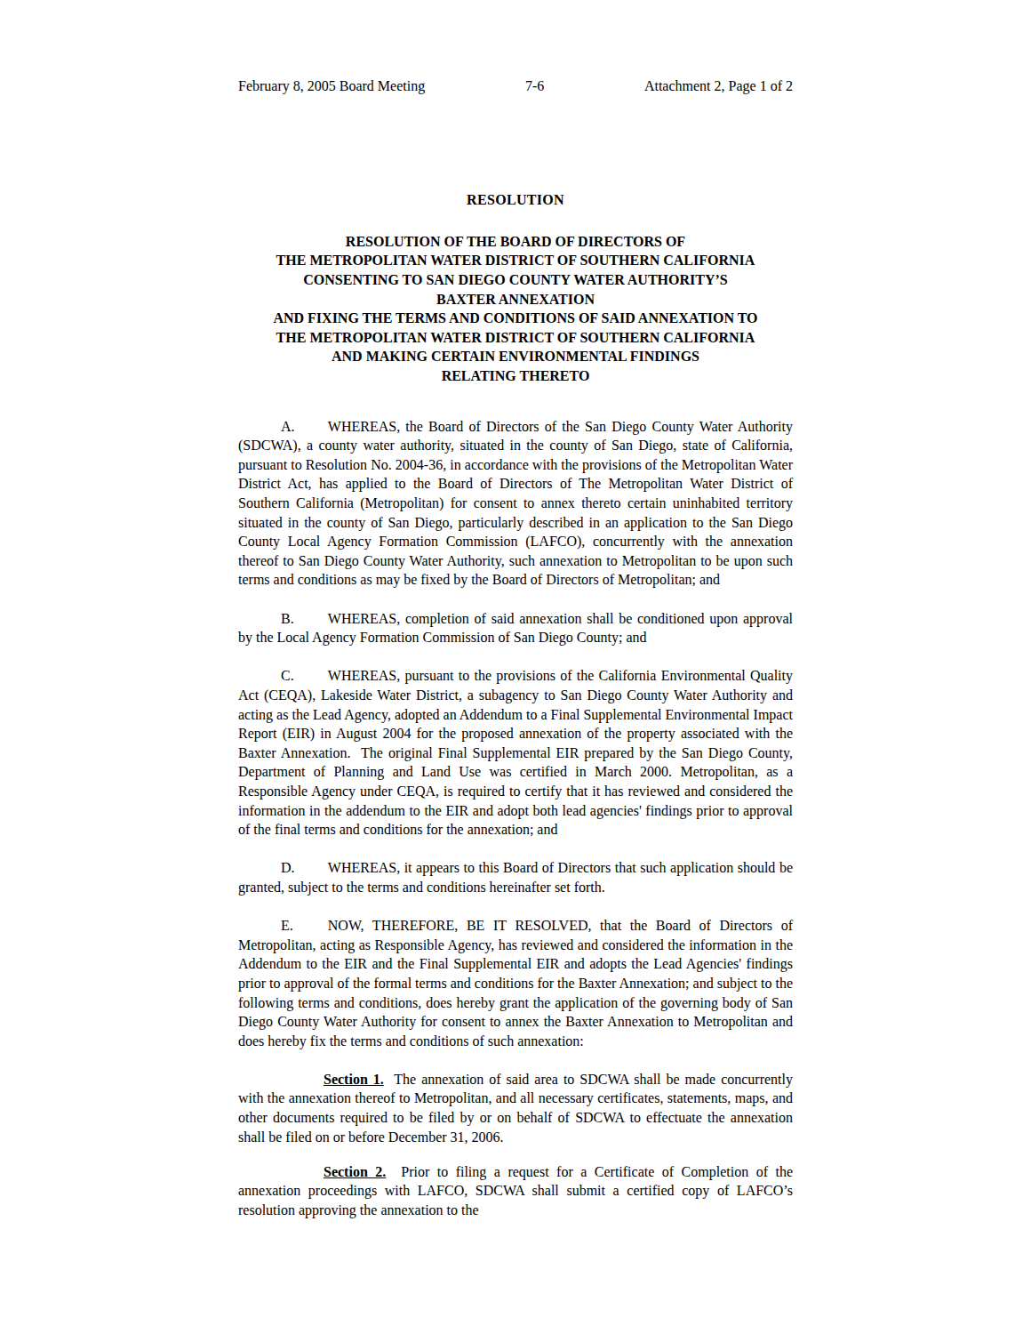February 8, 2005 Board Meeting
7-6
Attachment 2, Page 1 of 2
RESOLUTION
RESOLUTION OF THE BOARD OF DIRECTORS OF
THE METROPOLITAN WATER DISTRICT OF SOUTHERN CALIFORNIA
CONSENTING TO SAN DIEGO COUNTY WATER AUTHORITY’S
BAXTER ANNEXATION
AND FIXING THE TERMS AND CONDITIONS OF SAID ANNEXATION TO
THE METROPOLITAN WATER DISTRICT OF SOUTHERN CALIFORNIA
AND MAKING CERTAIN ENVIRONMENTAL FINDINGS
RELATING THERETO
A. WHEREAS, the Board of Directors of the San Diego County Water Authority (SDCWA), a county water authority, situated in the county of San Diego, state of California, pursuant to Resolution No. 2004-36, in accordance with the provisions of the Metropolitan Water District Act, has applied to the Board of Directors of The Metropolitan Water District of Southern California (Metropolitan) for consent to annex thereto certain uninhabited territory situated in the county of San Diego, particularly described in an application to the San Diego County Local Agency Formation Commission (LAFCO), concurrently with the annexation thereof to San Diego County Water Authority, such annexation to Metropolitan to be upon such terms and conditions as may be fixed by the Board of Directors of Metropolitan; and
B. WHEREAS, completion of said annexation shall be conditioned upon approval by the Local Agency Formation Commission of San Diego County; and
C. WHEREAS, pursuant to the provisions of the California Environmental Quality Act (CEQA), Lakeside Water District, a subagency to San Diego County Water Authority and acting as the Lead Agency, adopted an Addendum to a Final Supplemental Environmental Impact Report (EIR) in August 2004 for the proposed annexation of the property associated with the Baxter Annexation. The original Final Supplemental EIR prepared by the San Diego County, Department of Planning and Land Use was certified in March 2000. Metropolitan, as a Responsible Agency under CEQA, is required to certify that it has reviewed and considered the information in the addendum to the EIR and adopt both lead agencies' findings prior to approval of the final terms and conditions for the annexation; and
D. WHEREAS, it appears to this Board of Directors that such application should be granted, subject to the terms and conditions hereinafter set forth.
E. NOW, THEREFORE, BE IT RESOLVED, that the Board of Directors of Metropolitan, acting as Responsible Agency, has reviewed and considered the information in the Addendum to the EIR and the Final Supplemental EIR and adopts the Lead Agencies' findings prior to approval of the formal terms and conditions for the Baxter Annexation; and subject to the following terms and conditions, does hereby grant the application of the governing body of San Diego County Water Authority for consent to annex the Baxter Annexation to Metropolitan and does hereby fix the terms and conditions of such annexation:
Section 1. The annexation of said area to SDCWA shall be made concurrently with the annexation thereof to Metropolitan, and all necessary certificates, statements, maps, and other documents required to be filed by or on behalf of SDCWA to effectuate the annexation shall be filed on or before December 31, 2006.
Section 2. Prior to filing a request for a Certificate of Completion of the annexation proceedings with LAFCO, SDCWA shall submit a certified copy of LAFCO’s resolution approving the annexation to the